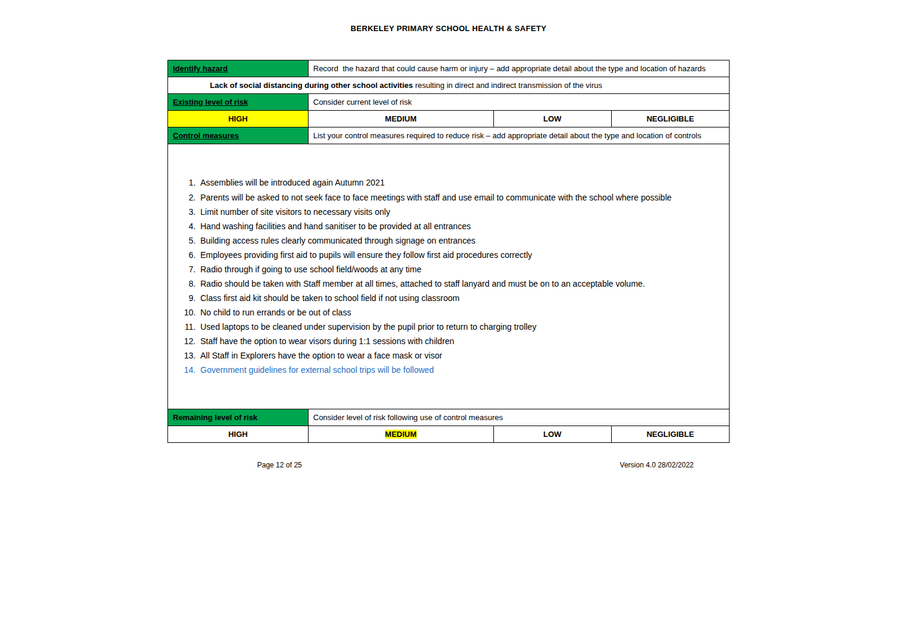BERKELEY PRIMARY SCHOOL HEALTH & SAFETY
| Identify hazard | Record the hazard that could cause harm or injury – add appropriate detail about the type and location of hazards |
| Lack of social distancing during other school activities resulting in direct and indirect transmission of the virus |
| Existing level of risk | Consider current level of risk |
| HIGH | MEDIUM | LOW | NEGLIGIBLE |
| Control measures | List your control measures required to reduce risk – add appropriate detail about the type and location of controls |
| Assemblies will be introduced again Autumn 2021 Parents will be asked to not seek face to face meetings with staff and use email to communicate with the school where possible Limit number of site visitors to necessary visits only Hand washing facilities and hand sanitiser to be provided at all entrances Building access rules clearly communicated through signage on entrances Employees providing first aid to pupils will ensure they follow first aid procedures correctly Radio through if going to use school field/woods at any time Radio should be taken with Staff member at all times, attached to staff lanyard and must be on to an acceptable volume. Class first aid kit should be taken to school field if not using classroom No child to run errands or be out of class Used laptops to be cleaned under supervision by the pupil prior to return to charging trolley Staff have the option to wear visors during 1:1 sessions with children All Staff in Explorers have the option to wear a face mask or visor Government guidelines for external school trips will be followed |
| Remaining level of risk | Consider level of risk following use of control measures |
| HIGH | MEDIUM | LOW | NEGLIGIBLE |
Page 12 of 25
Version 4.0 28/02/2022